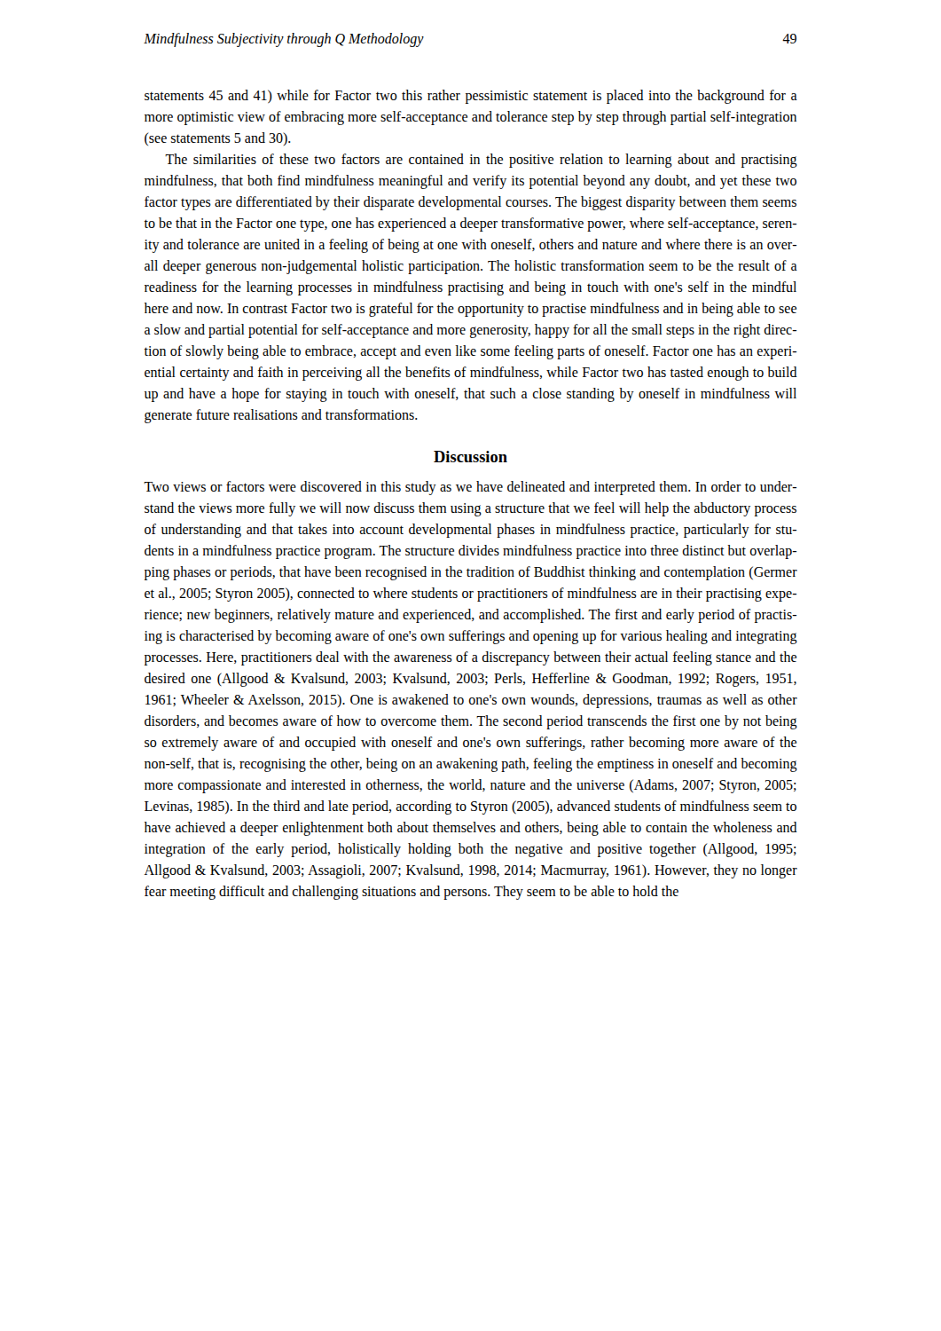Mindfulness Subjectivity through Q Methodology 49
statements 45 and 41) while for Factor two this rather pessimistic statement is placed into the background for a more optimistic view of embracing more self-acceptance and tolerance step by step through partial self-integration (see statements 5 and 30).
The similarities of these two factors are contained in the positive relation to learning about and practising mindfulness, that both find mindfulness meaningful and verify its potential beyond any doubt, and yet these two factor types are differentiated by their disparate developmental courses. The biggest disparity between them seems to be that in the Factor one type, one has experienced a deeper transformative power, where self-acceptance, serenity and tolerance are united in a feeling of being at one with oneself, others and nature and where there is an overall deeper generous non-judgemental holistic participation. The holistic transformation seem to be the result of a readiness for the learning processes in mindfulness practising and being in touch with one's self in the mindful here and now. In contrast Factor two is grateful for the opportunity to practise mindfulness and in being able to see a slow and partial potential for self-acceptance and more generosity, happy for all the small steps in the right direction of slowly being able to embrace, accept and even like some feeling parts of oneself. Factor one has an experiential certainty and faith in perceiving all the benefits of mindfulness, while Factor two has tasted enough to build up and have a hope for staying in touch with oneself, that such a close standing by oneself in mindfulness will generate future realisations and transformations.
Discussion
Two views or factors were discovered in this study as we have delineated and interpreted them. In order to understand the views more fully we will now discuss them using a structure that we feel will help the abductory process of understanding and that takes into account developmental phases in mindfulness practice, particularly for students in a mindfulness practice program. The structure divides mindfulness practice into three distinct but overlapping phases or periods, that have been recognised in the tradition of Buddhist thinking and contemplation (Germer et al., 2005; Styron 2005), connected to where students or practitioners of mindfulness are in their practising experience; new beginners, relatively mature and experienced, and accomplished. The first and early period of practising is characterised by becoming aware of one's own sufferings and opening up for various healing and integrating processes. Here, practitioners deal with the awareness of a discrepancy between their actual feeling stance and the desired one (Allgood & Kvalsund, 2003; Kvalsund, 2003; Perls, Hefferline & Goodman, 1992; Rogers, 1951, 1961; Wheeler & Axelsson, 2015). One is awakened to one's own wounds, depressions, traumas as well as other disorders, and becomes aware of how to overcome them. The second period transcends the first one by not being so extremely aware of and occupied with oneself and one's own sufferings, rather becoming more aware of the non-self, that is, recognising the other, being on an awakening path, feeling the emptiness in oneself and becoming more compassionate and interested in otherness, the world, nature and the universe (Adams, 2007; Styron, 2005; Levinas, 1985). In the third and late period, according to Styron (2005), advanced students of mindfulness seem to have achieved a deeper enlightenment both about themselves and others, being able to contain the wholeness and integration of the early period, holistically holding both the negative and positive together (Allgood, 1995; Allgood & Kvalsund, 2003; Assagioli, 2007; Kvalsund, 1998, 2014; Macmurray, 1961). However, they no longer fear meeting difficult and challenging situations and persons. They seem to be able to hold the